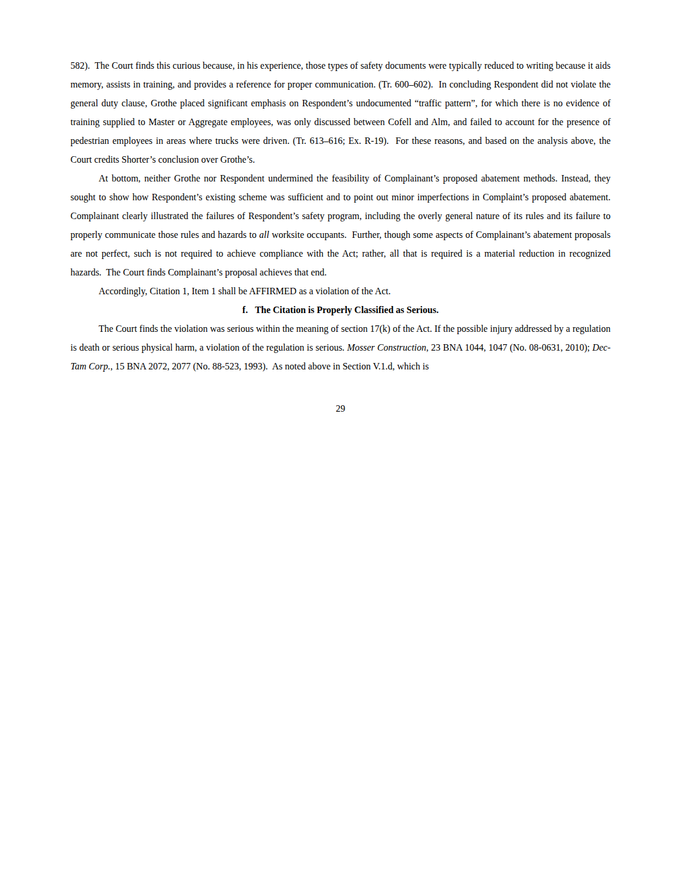582). The Court finds this curious because, in his experience, those types of safety documents were typically reduced to writing because it aids memory, assists in training, and provides a reference for proper communication. (Tr. 600–602). In concluding Respondent did not violate the general duty clause, Grothe placed significant emphasis on Respondent’s undocumented “traffic pattern”, for which there is no evidence of training supplied to Master or Aggregate employees, was only discussed between Cofell and Alm, and failed to account for the presence of pedestrian employees in areas where trucks were driven. (Tr. 613–616; Ex. R-19). For these reasons, and based on the analysis above, the Court credits Shorter’s conclusion over Grothe’s.
At bottom, neither Grothe nor Respondent undermined the feasibility of Complainant’s proposed abatement methods. Instead, they sought to show how Respondent’s existing scheme was sufficient and to point out minor imperfections in Complaint’s proposed abatement. Complainant clearly illustrated the failures of Respondent’s safety program, including the overly general nature of its rules and its failure to properly communicate those rules and hazards to all worksite occupants. Further, though some aspects of Complainant’s abatement proposals are not perfect, such is not required to achieve compliance with the Act; rather, all that is required is a material reduction in recognized hazards. The Court finds Complainant’s proposal achieves that end.
Accordingly, Citation 1, Item 1 shall be AFFIRMED as a violation of the Act.
f. The Citation is Properly Classified as Serious.
The Court finds the violation was serious within the meaning of section 17(k) of the Act. If the possible injury addressed by a regulation is death or serious physical harm, a violation of the regulation is serious. Mosser Construction, 23 BNA 1044, 1047 (No. 08-0631, 2010); Dec-Tam Corp., 15 BNA 2072, 2077 (No. 88-523, 1993). As noted above in Section V.1.d, which is
29